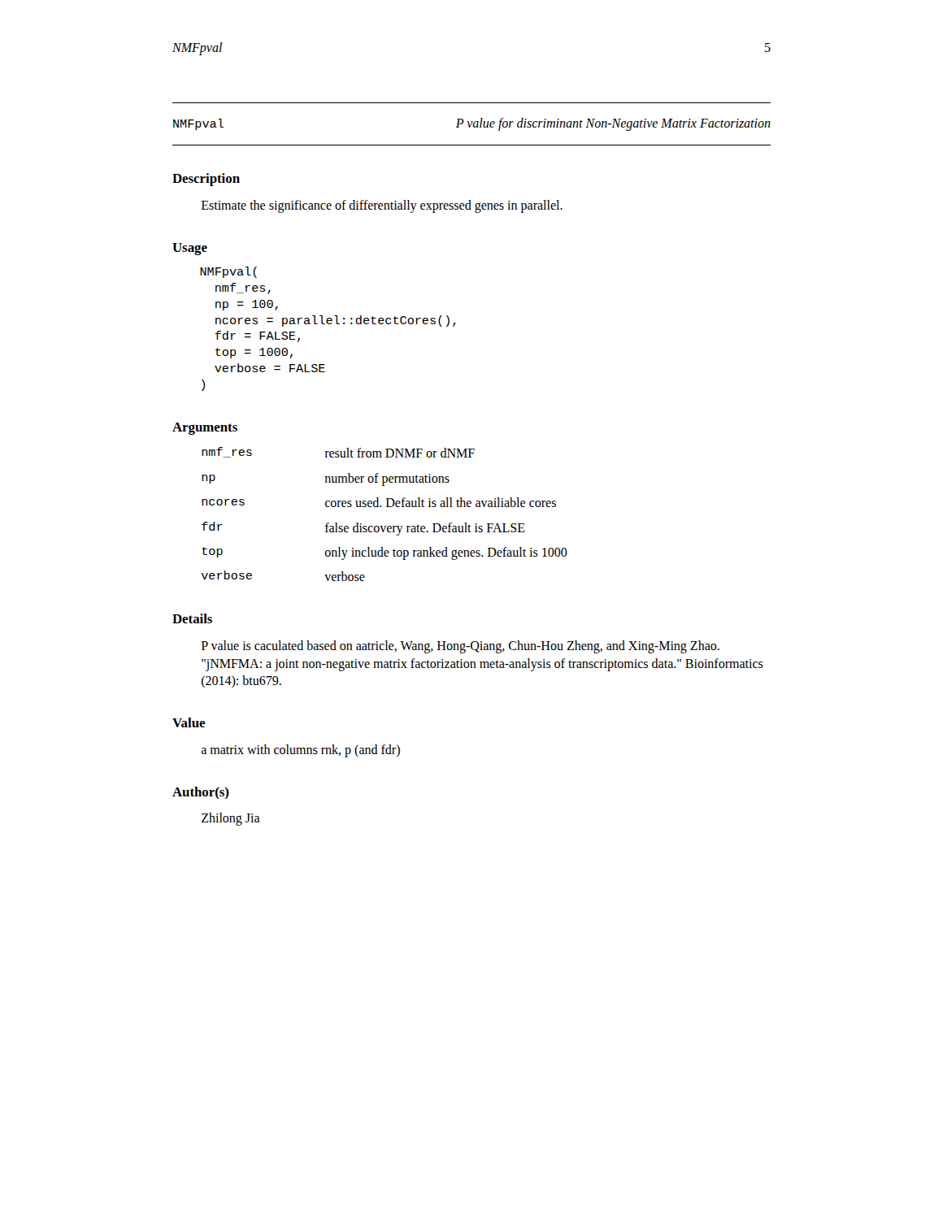NMFpval 5
NMFpval P value for discriminant Non-Negative Matrix Factorization
Description
Estimate the significance of differentially expressed genes in parallel.
Usage
NMFpval(
  nmf_res,
  np = 100,
  ncores = parallel::detectCores(),
  fdr = FALSE,
  top = 1000,
  verbose = FALSE
)
Arguments
nmf_res
result from DNMF or dNMF
np
number of permutations
ncores
cores used. Default is all the availiable cores
fdr
false discovery rate. Default is FALSE
top
only include top ranked genes. Default is 1000
verbose
verbose
Details
P value is caculated based on aatricle, Wang, Hong-Qiang, Chun-Hou Zheng, and Xing-Ming Zhao. "jNMFMA: a joint non-negative matrix factorization meta-analysis of transcriptomics data." Bioinformatics (2014): btu679.
Value
a matrix with columns rnk, p (and fdr)
Author(s)
Zhilong Jia